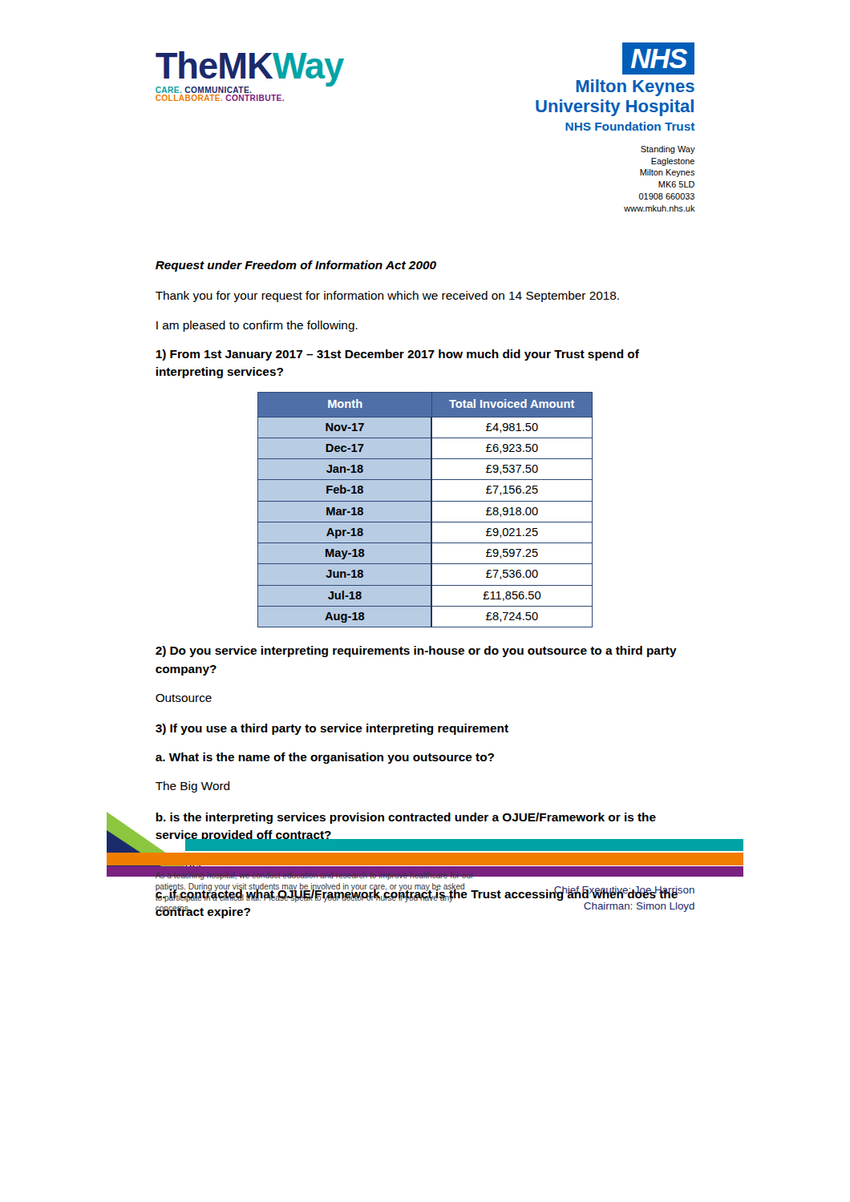The MK Way
CARE. COMMUNICATE.
COLLABORATE. CONTRIBUTE.
NHS
Milton Keynes
University Hospital
NHS Foundation Trust
Standing Way
Eaglestone
Milton Keynes
MK6 5LD
01908 660033
www.mkuh.nhs.uk
Request under Freedom of Information Act 2000
Thank you for your request for information which we received on 14 September 2018.
I am pleased to confirm the following.
1) From 1st January 2017 – 31st December 2017 how much did your Trust spend of interpreting services?
| Month | Total Invoiced Amount |
| --- | --- |
| Nov-17 | £4,981.50 |
| Dec-17 | £6,923.50 |
| Jan-18 | £9,537.50 |
| Feb-18 | £7,156.25 |
| Mar-18 | £8,918.00 |
| Apr-18 | £9,021.25 |
| May-18 | £9,597.25 |
| Jun-18 | £7,536.00 |
| Jul-18 | £11,856.50 |
| Aug-18 | £8,724.50 |
2) Do you service interpreting requirements in-house or do you outsource to a third party company?
Outsource
3) If you use a third party to service interpreting requirement
a. What is the name of the organisation you outsource to?
The Big Word
b. is the interpreting services provision contracted under a OJUE/Framework or is the service provided off contract?
Contract
c. if contracted what OJUE/Framework contract is the Trust accessing and when does the contract expire?
As a teaching hospital, we conduct education and research to improve healthcare for our patients. During your visit students may be involved in your care, or you may be asked to participate in a clinical trial. Please speak to your doctor or nurse if you have any concerns.
Chief Executive: Joe Harrison
Chairman: Simon Lloyd